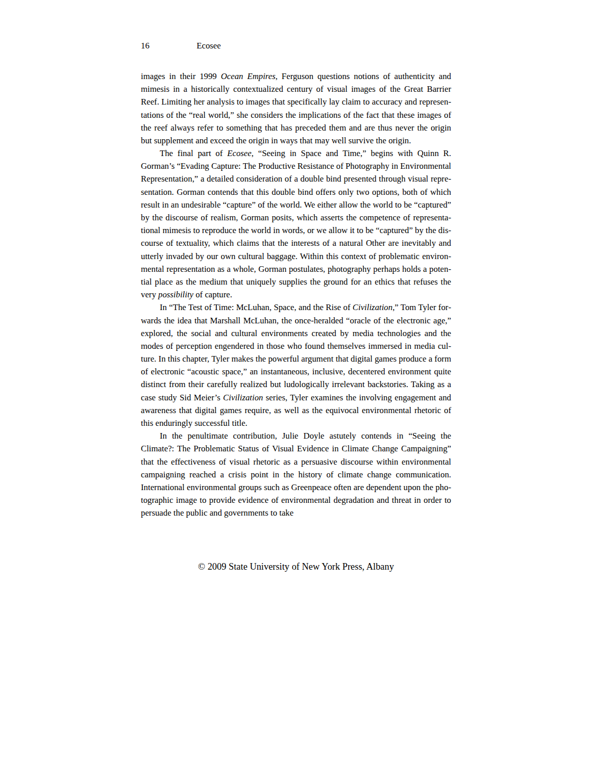16 Ecosee
images in their 1999 Ocean Empires, Ferguson questions notions of authenticity and mimesis in a historically contextualized century of visual images of the Great Barrier Reef. Limiting her analysis to images that specifically lay claim to accuracy and representations of the “real world,” she considers the implications of the fact that these images of the reef always refer to something that has preceded them and are thus never the origin but supplement and exceed the origin in ways that may well survive the origin.
The final part of Ecosee, “Seeing in Space and Time,” begins with Quinn R. Gorman’s “Evading Capture: The Productive Resistance of Photography in Environmental Representation,” a detailed consideration of a double bind presented through visual representation. Gorman contends that this double bind offers only two options, both of which result in an undesirable “capture” of the world. We either allow the world to be “captured” by the discourse of realism, Gorman posits, which asserts the competence of representational mimesis to reproduce the world in words, or we allow it to be “captured” by the discourse of textuality, which claims that the interests of a natural Other are inevitably and utterly invaded by our own cultural baggage. Within this context of problematic environmental representation as a whole, Gorman postulates, photography perhaps holds a potential place as the medium that uniquely supplies the ground for an ethics that refuses the very possibility of capture.
In “The Test of Time: McLuhan, Space, and the Rise of Civilization,” Tom Tyler forwards the idea that Marshall McLuhan, the once-heralded “oracle of the electronic age,” explored, the social and cultural environments created by media technologies and the modes of perception engendered in those who found themselves immersed in media culture. In this chapter, Tyler makes the powerful argument that digital games produce a form of electronic “acoustic space,” an instantaneous, inclusive, decentered environment quite distinct from their carefully realized but ludologically irrelevant backstories. Taking as a case study Sid Meier’s Civilization series, Tyler examines the involving engagement and awareness that digital games require, as well as the equivocal environmental rhetoric of this enduringly successful title.
In the penultimate contribution, Julie Doyle astutely contends in “Seeing the Climate?: The Problematic Status of Visual Evidence in Climate Change Campaigning” that the effectiveness of visual rhetoric as a persuasive discourse within environmental campaigning reached a crisis point in the history of climate change communication. International environmental groups such as Greenpeace often are dependent upon the photographic image to provide evidence of environmental degradation and threat in order to persuade the public and governments to take
© 2009 State University of New York Press, Albany